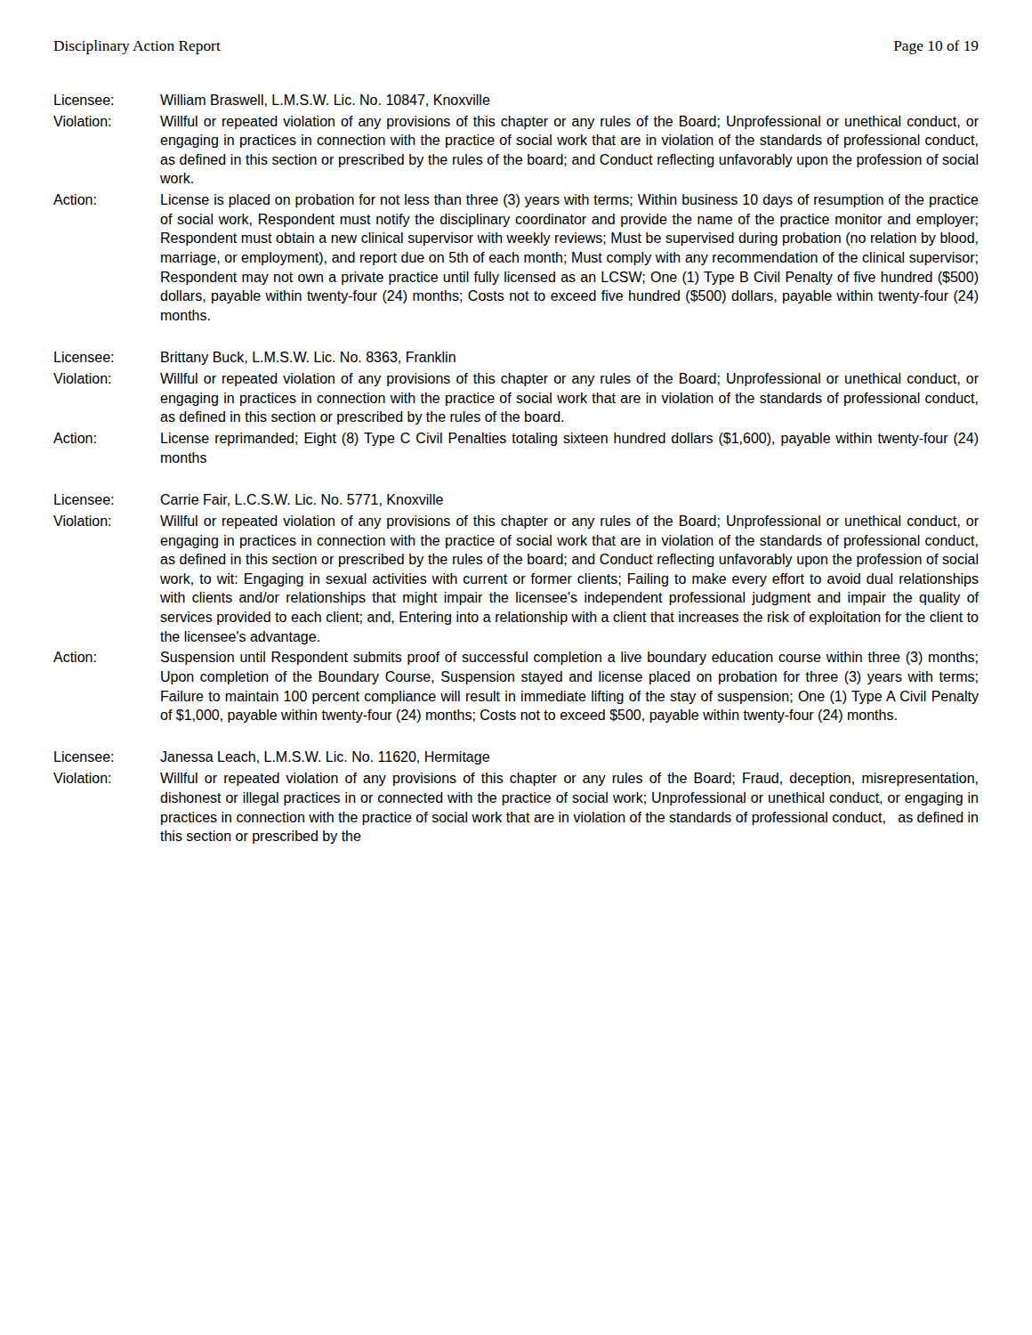Disciplinary Action Report Page 10 of 19
Licensee:
William Braswell, L.M.S.W. Lic. No. 10847, Knoxville
Violation:
Willful or repeated violation of any provisions of this chapter or any rules of the Board; Unprofessional or unethical conduct, or engaging in practices in connection with the practice of social work that are in violation of the standards of professional conduct, as defined in this section or prescribed by the rules of the board; and Conduct reflecting unfavorably upon the profession of social work.
Action:
License is placed on probation for not less than three (3) years with terms; Within business 10 days of resumption of the practice of social work, Respondent must notify the disciplinary coordinator and provide the name of the practice monitor and employer; Respondent must obtain a new clinical supervisor with weekly reviews; Must be supervised during probation (no relation by blood, marriage, or employment), and report due on 5th of each month; Must comply with any recommendation of the clinical supervisor; Respondent may not own a private practice until fully licensed as an LCSW; One (1) Type B Civil Penalty of five hundred ($500) dollars, payable within twenty-four (24) months; Costs not to exceed five hundred ($500) dollars, payable within twenty-four (24) months.
Licensee:
Brittany Buck, L.M.S.W. Lic. No. 8363, Franklin
Violation:
Willful or repeated violation of any provisions of this chapter or any rules of the Board; Unprofessional or unethical conduct, or engaging in practices in connection with the practice of social work that are in violation of the standards of professional conduct, as defined in this section or prescribed by the rules of the board.
Action:
License reprimanded; Eight (8) Type C Civil Penalties totaling sixteen hundred dollars ($1,600), payable within twenty-four (24) months
Licensee:
Carrie Fair, L.C.S.W. Lic. No. 5771, Knoxville
Violation:
Willful or repeated violation of any provisions of this chapter or any rules of the Board; Unprofessional or unethical conduct, or engaging in practices in connection with the practice of social work that are in violation of the standards of professional conduct, as defined in this section or prescribed by the rules of the board; and Conduct reflecting unfavorably upon the profession of social work, to wit: Engaging in sexual activities with current or former clients; Failing to make every effort to avoid dual relationships with clients and/or relationships that might impair the licensee's independent professional judgment and impair the quality of services provided to each client; and, Entering into a relationship with a client that increases the risk of exploitation for the client to the licensee's advantage.
Action:
Suspension until Respondent submits proof of successful completion a live boundary education course within three (3) months; Upon completion of the Boundary Course, Suspension stayed and license placed on probation for three (3) years with terms; Failure to maintain 100 percent compliance will result in immediate lifting of the stay of suspension; One (1) Type A Civil Penalty of $1,000, payable within twenty-four (24) months; Costs not to exceed $500, payable within twenty-four (24) months.
Licensee:
Janessa Leach, L.M.S.W. Lic. No. 11620, Hermitage
Violation:
Willful or repeated violation of any provisions of this chapter or any rules of the Board; Fraud, deception, misrepresentation, dishonest or illegal practices in or connected with the practice of social work; Unprofessional or unethical conduct, or engaging in practices in connection with the practice of social work that are in violation of the standards of professional conduct, as defined in this section or prescribed by the